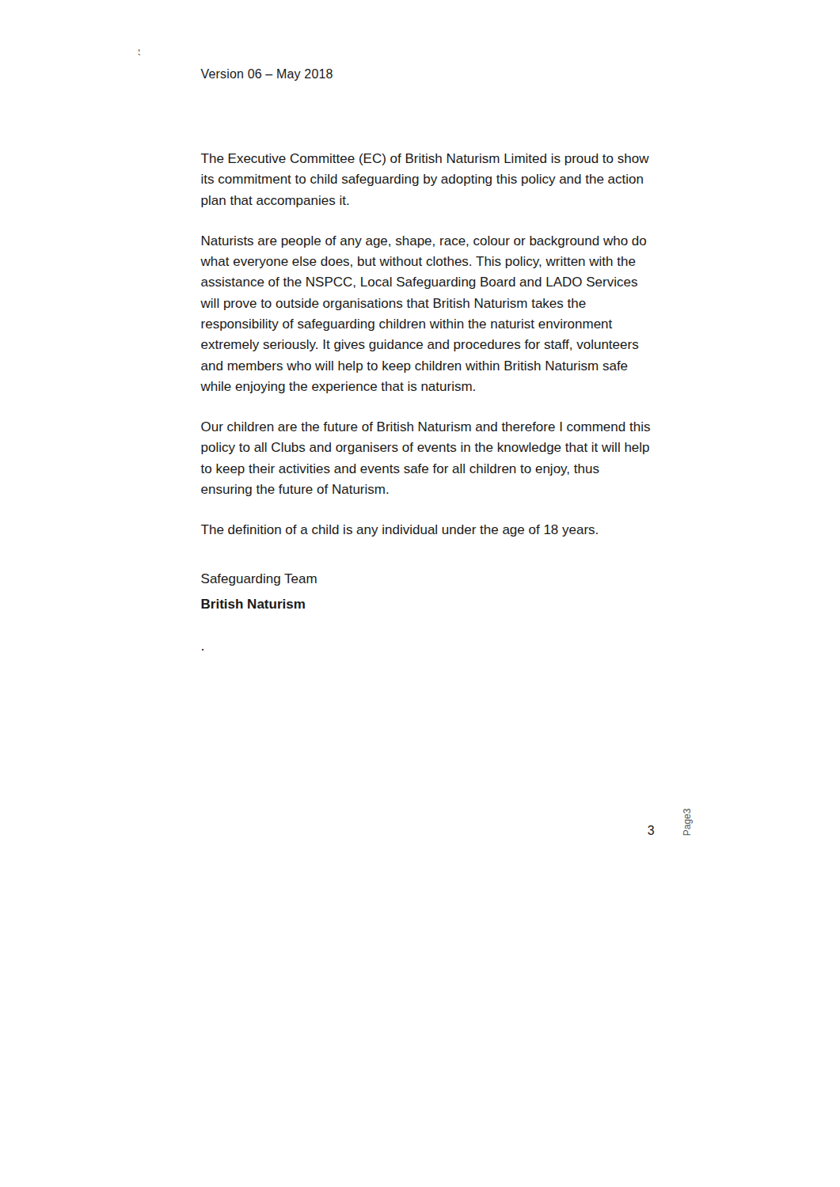, `
Version 06 – May 2018
The Executive Committee (EC) of British Naturism Limited is proud to show its commitment to child safeguarding by adopting this policy and the action plan that accompanies it.
Naturists are people of any age, shape, race, colour or background who do what everyone else does, but without clothes. This policy, written with the assistance of the NSPCC, Local Safeguarding Board and LADO Services will prove to outside organisations that British Naturism takes the responsibility of safeguarding children within the naturist environment extremely seriously. It gives guidance and procedures for staff, volunteers and members who will help to keep children within British Naturism safe while enjoying the experience that is naturism.
Our children are the future of British Naturism and therefore I commend this policy to all Clubs and organisers of events in the knowledge that it will help to keep their activities and events safe for all children to enjoy, thus ensuring the future of Naturism.
The definition of a child is any individual under the age of 18 years.
Safeguarding Team
British Naturism
.
Page3
3